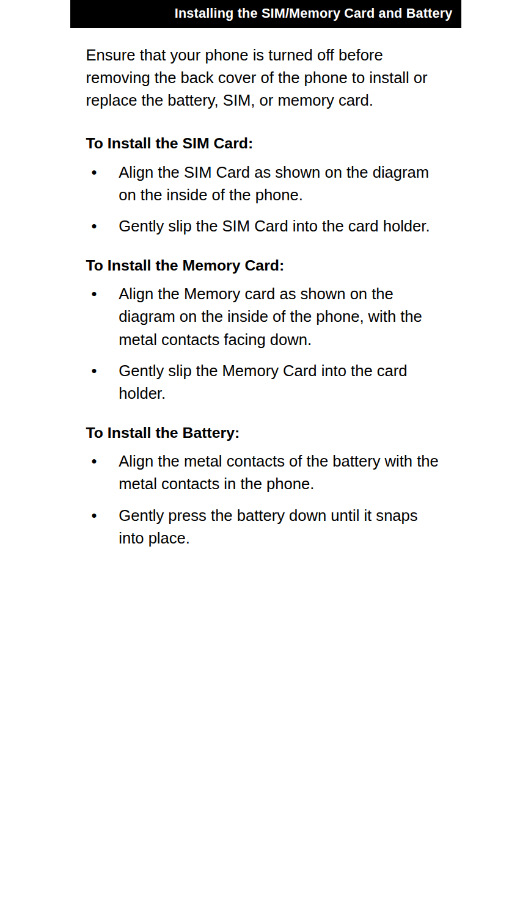Installing the SIM/Memory Card and Battery
Ensure that your phone is turned off before removing the back cover of the phone to install or replace the battery, SIM, or memory card.
To Install the SIM Card:
Align the SIM Card as shown on the diagram on the inside of the phone.
Gently slip the SIM Card into the card holder.
To Install the Memory Card:
Align the Memory card as shown on the diagram on the inside of the phone, with the metal contacts facing down.
Gently slip the Memory Card into the card holder.
To Install the Battery:
Align the metal contacts of the battery with the metal contacts in the phone.
Gently press the battery down until it snaps into place.